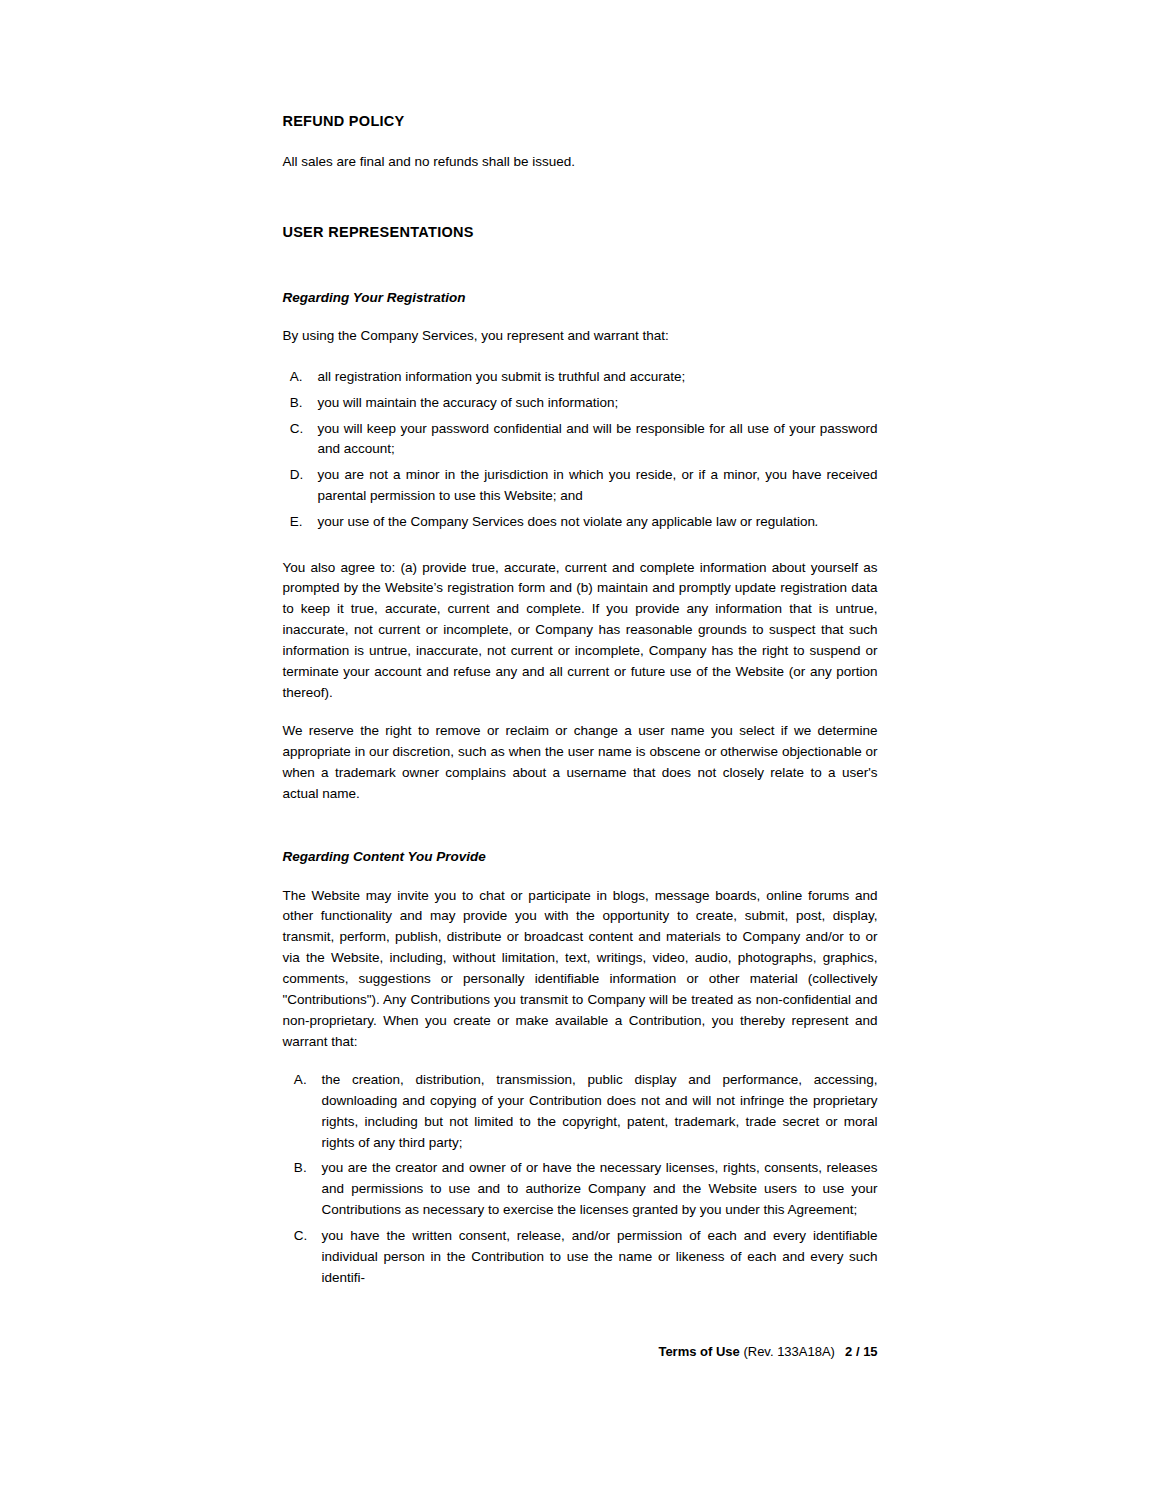REFUND POLICY
All sales are final and no refunds shall be issued.
USER REPRESENTATIONS
Regarding Your Registration
By using the Company Services, you represent and warrant that:
all registration information you submit is truthful and accurate;
you will maintain the accuracy of such information;
you will keep your password confidential and will be responsible for all use of your password and account;
you are not a minor in the jurisdiction in which you reside, or if a minor, you have received parental permission to use this Website; and
your use of the Company Services does not violate any applicable law or regulation.
You also agree to: (a) provide true, accurate, current and complete information about yourself as prompted by the Website’s registration form and (b) maintain and promptly update registration data to keep it true, accurate, current and complete. If you provide any information that is untrue, inaccurate, not current or incomplete, or Company has reasonable grounds to suspect that such information is untrue, inaccurate, not current or incomplete, Company has the right to suspend or terminate your account and refuse any and all current or future use of the Website (or any portion thereof).
We reserve the right to remove or reclaim or change a user name you select if we determine appropriate in our discretion, such as when the user name is obscene or otherwise objectionable or when a trademark owner complains about a username that does not closely relate to a user's actual name.
Regarding Content You Provide
The Website may invite you to chat or participate in blogs, message boards, online forums and other functionality and may provide you with the opportunity to create, submit, post, display, transmit, perform, publish, distribute or broadcast content and materials to Company and/or to or via the Website, including, without limitation, text, writings, video, audio, photographs, graphics, comments, suggestions or personally identifiable information or other material (collectively "Contributions"). Any Contributions you transmit to Company will be treated as non-confidential and non-proprietary. When you create or make available a Contribution, you thereby represent and warrant that:
the creation, distribution, transmission, public display and performance, accessing, downloading and copying of your Contribution does not and will not infringe the proprietary rights, including but not limited to the copyright, patent, trademark, trade secret or moral rights of any third party;
you are the creator and owner of or have the necessary licenses, rights, consents, releases and permissions to use and to authorize Company and the Website users to use your Contributions as necessary to exercise the licenses granted by you under this Agreement;
you have the written consent, release, and/or permission of each and every identifiable individual person in the Contribution to use the name or likeness of each and every such identifi-
Terms of Use (Rev. 133A18A) 2 / 15